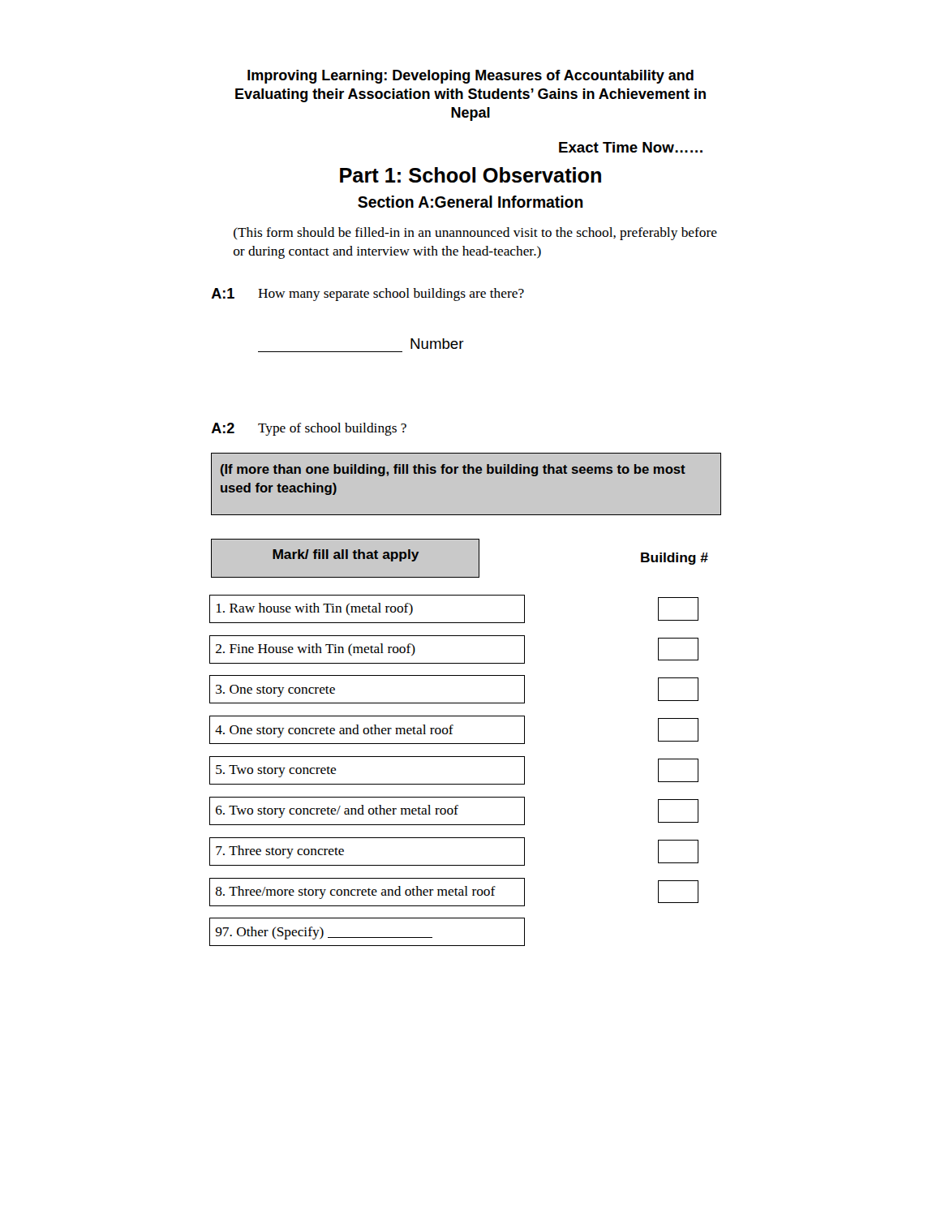Improving Learning: Developing Measures of Accountability and Evaluating their Association with Students’ Gains in Achievement in Nepal
Exact Time Now……
Part 1: School Observation
Section A:General Information
(This form should be filled-in in an unannounced visit to the school, preferably before or during contact and interview with the head-teacher.)
A:1
How many separate school buildings are there?
Number
A:2
Type of school buildings ?
(If more than one building, fill this for the building that seems to be most used for teaching)
Mark/ fill all that apply
Building #
1. Raw house with Tin (metal roof)
2. Fine House with Tin (metal roof)
3. One story concrete
4. One story concrete and other metal roof
5. Two story concrete
6. Two story concrete/ and other metal roof
7. Three story concrete
8. Three/more story concrete and other metal roof
97. Other (Specify)